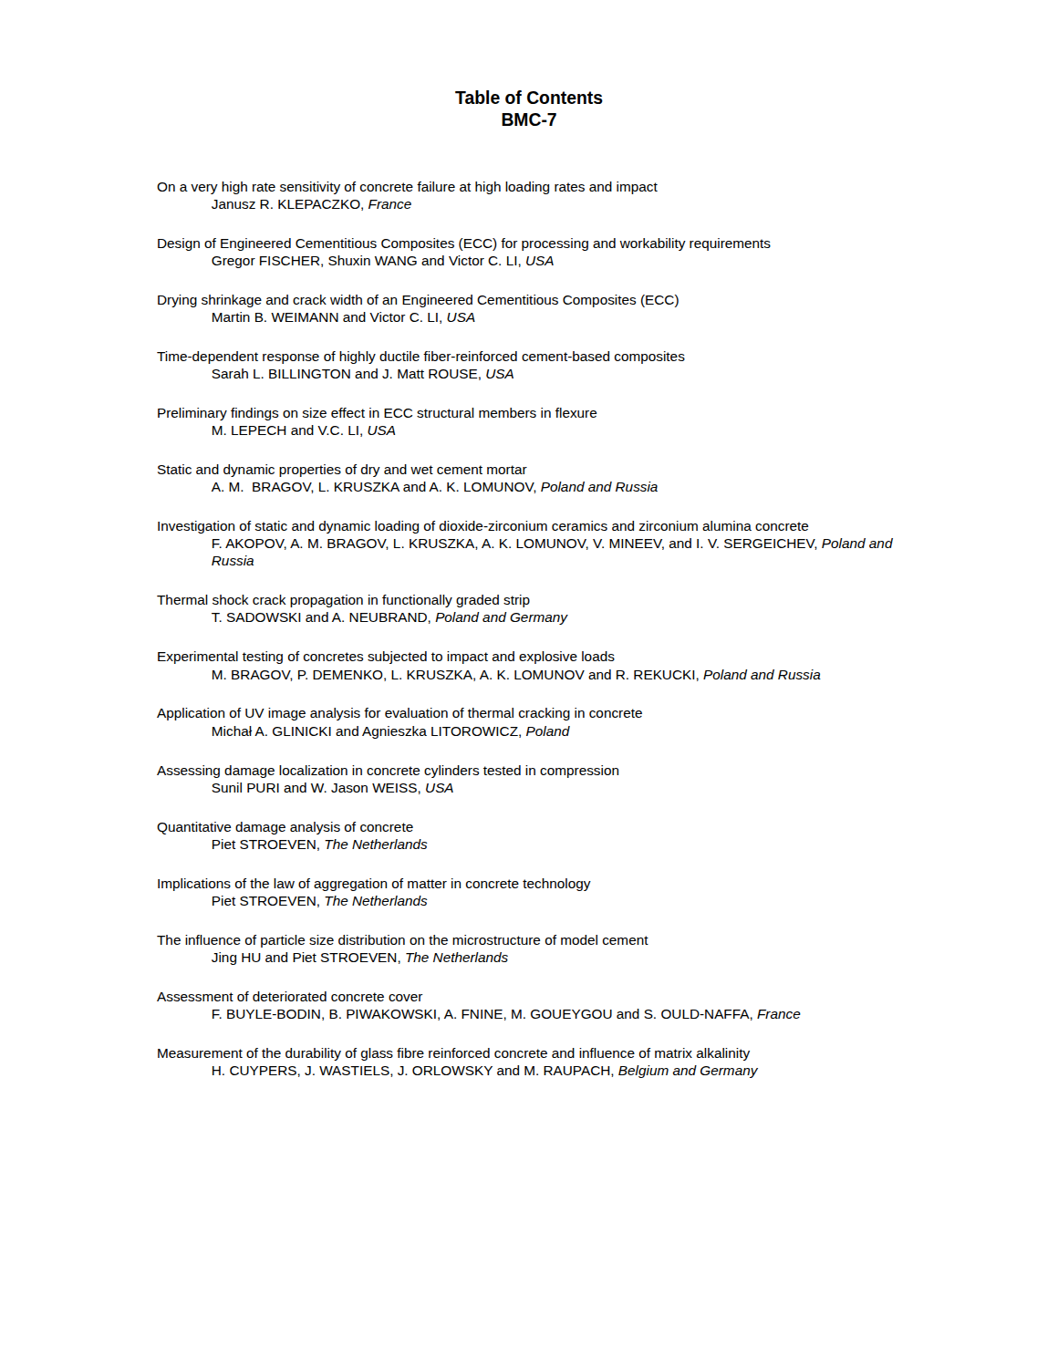Table of Contents
BMC-7
On a very high rate sensitivity of concrete failure at high loading rates and impact Janusz R. KLEPACZKO, France
Design of Engineered Cementitious Composites (ECC) for processing and workability requirements Gregor FISCHER, Shuxin WANG and Victor C. LI, USA
Drying shrinkage and crack width of an Engineered Cementitious Composites (ECC) Martin B. WEIMANN and Victor C. LI, USA
Time-dependent response of highly ductile fiber-reinforced cement-based composites Sarah L. BILLINGTON and J. Matt ROUSE, USA
Preliminary findings on size effect in ECC structural members in flexure M. LEPECH and V.C. LI, USA
Static and dynamic properties of dry and wet cement mortar A. M. BRAGOV, L. KRUSZKA and A. K. LOMUNOV, Poland and Russia
Investigation of static and dynamic loading of dioxide-zirconium ceramics and zirconium alumina concrete F. AKOPOV, A. M. BRAGOV, L. KRUSZKA, A. K. LOMUNOV, V. MINEEV, and I. V. SERGEICHEV, Poland and Russia
Thermal shock crack propagation in functionally graded strip T. SADOWSKI and A. NEUBRAND, Poland and Germany
Experimental testing of concretes subjected to impact and explosive loads M. BRAGOV, P. DEMENKO, L. KRUSZKA, A. K. LOMUNOV and R. REKUCKI, Poland and Russia
Application of UV image analysis for evaluation of thermal cracking in concrete Michał A. GLINICKI and Agnieszka LITOROWICZ, Poland
Assessing damage localization in concrete cylinders tested in compression Sunil PURI and W. Jason WEISS, USA
Quantitative damage analysis of concrete Piet STROEVEN, The Netherlands
Implications of the law of aggregation of matter in concrete technology Piet STROEVEN, The Netherlands
The influence of particle size distribution on the microstructure of model cement Jing HU and Piet STROEVEN, The Netherlands
Assessment of deteriorated concrete cover F. BUYLE-BODIN, B. PIWAKOWSKI, A. FNINE, M. GOUEYGOU and S. OULD-NAFFA, France
Measurement of the durability of glass fibre reinforced concrete and influence of matrix alkalinity H. CUYPERS, J. WASTIELS, J. ORLOWSKY and M. RAUPACH, Belgium and Germany